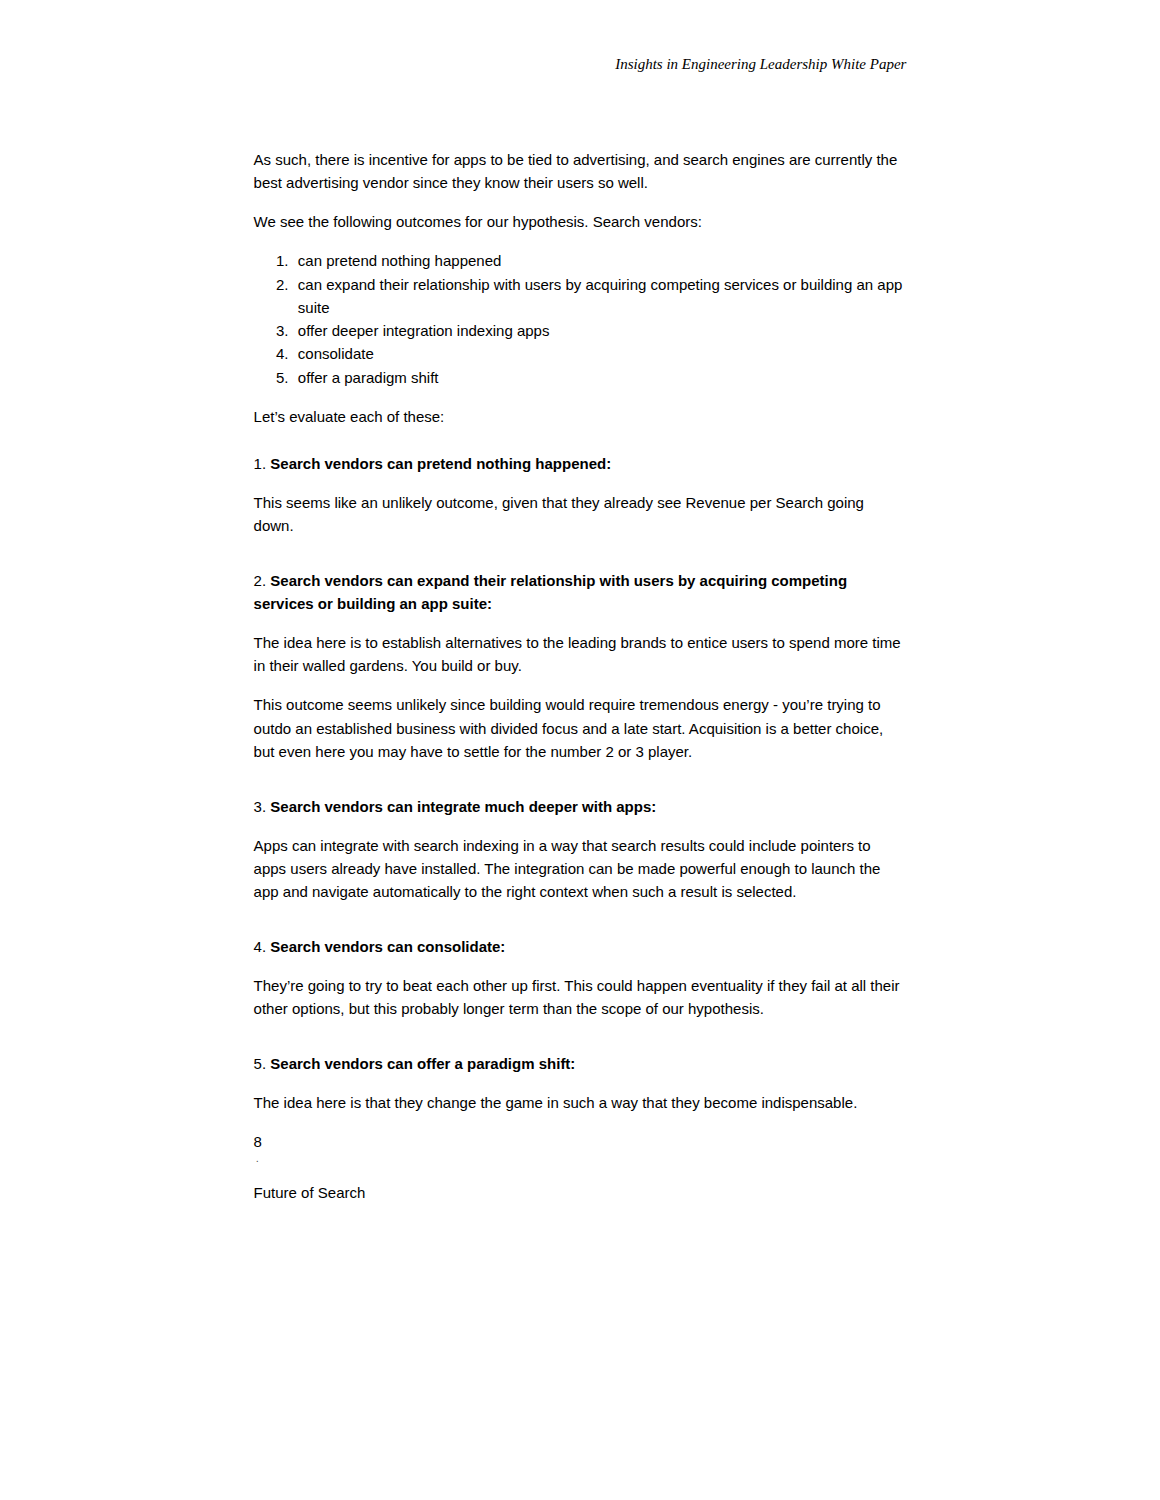Insights in Engineering Leadership White Paper
As such, there is incentive for apps to be tied to advertising, and search engines are currently the best advertising vendor since they know their users so well.
We see the following outcomes for our hypothesis. Search vendors:
can pretend nothing happened
can expand their relationship with users by acquiring competing services or building an app suite
offer deeper integration indexing apps
consolidate
offer a paradigm shift
Let’s evaluate each of these:
1. Search vendors can pretend nothing happened:
This seems like an unlikely outcome, given that they already see Revenue per Search going down.
2. Search vendors can expand their relationship with users by acquiring competing services or building an app suite:
The idea here is to establish alternatives to the leading brands to entice users to spend more time in their walled gardens. You build or buy.
This outcome seems unlikely since building would require tremendous energy - you’re trying to outdo an established business with divided focus and a late start. Acquisition is a better choice, but even here you may have to settle for the number 2 or 3 player.
3. Search vendors can integrate much deeper with apps:
Apps can integrate with search indexing in a way that search results could include pointers to apps users already have installed. The integration can be made powerful enough to launch the app and navigate automatically to the right context when such a result is selected.
4. Search vendors can consolidate:
They’re going to try to beat each other up first. This could happen eventuality if they fail at all their other options, but this probably longer term than the scope of our hypothesis.
5. Search vendors can offer a paradigm shift:
The idea here is that they change the game in such a way that they become indispensable.
8
.
Future of Search